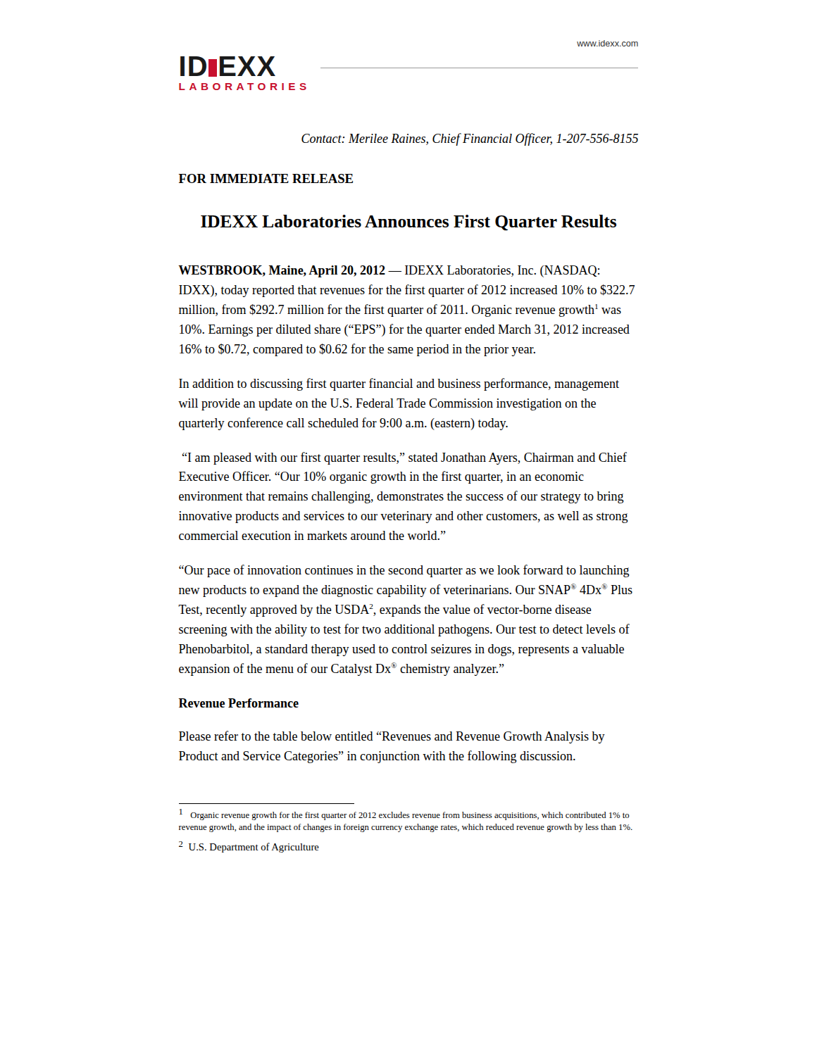www.idexx.com
ID EXX
LABORATORIES
Contact: Merilee Raines, Chief Financial Officer, 1-207-556-8155
FOR IMMEDIATE RELEASE
IDEXX Laboratories Announces First Quarter Results
WESTBROOK, Maine, April 20, 2012 — IDEXX Laboratories, Inc. (NASDAQ: IDXX), today reported that revenues for the first quarter of 2012 increased 10% to $322.7 million, from $292.7 million for the first quarter of 2011. Organic revenue growth1 was 10%. Earnings per diluted share (“EPS”) for the quarter ended March 31, 2012 increased 16% to $0.72, compared to $0.62 for the same period in the prior year.
In addition to discussing first quarter financial and business performance, management will provide an update on the U.S. Federal Trade Commission investigation on the quarterly conference call scheduled for 9:00 a.m. (eastern) today.
“I am pleased with our first quarter results,” stated Jonathan Ayers, Chairman and Chief Executive Officer. “Our 10% organic growth in the first quarter, in an economic environment that remains challenging, demonstrates the success of our strategy to bring innovative products and services to our veterinary and other customers, as well as strong commercial execution in markets around the world.”
“Our pace of innovation continues in the second quarter as we look forward to launching new products to expand the diagnostic capability of veterinarians. Our SNAP® 4Dx® Plus Test, recently approved by the USDA2, expands the value of vector-borne disease screening with the ability to test for two additional pathogens. Our test to detect levels of Phenobarbitol, a standard therapy used to control seizures in dogs, represents a valuable expansion of the menu of our Catalyst Dx® chemistry analyzer.”
Revenue Performance
Please refer to the table below entitled “Revenues and Revenue Growth Analysis by Product and Service Categories” in conjunction with the following discussion.
1 Organic revenue growth for the first quarter of 2012 excludes revenue from business acquisitions, which contributed 1% to revenue growth, and the impact of changes in foreign currency exchange rates, which reduced revenue growth by less than 1%.
2 U.S. Department of Agriculture